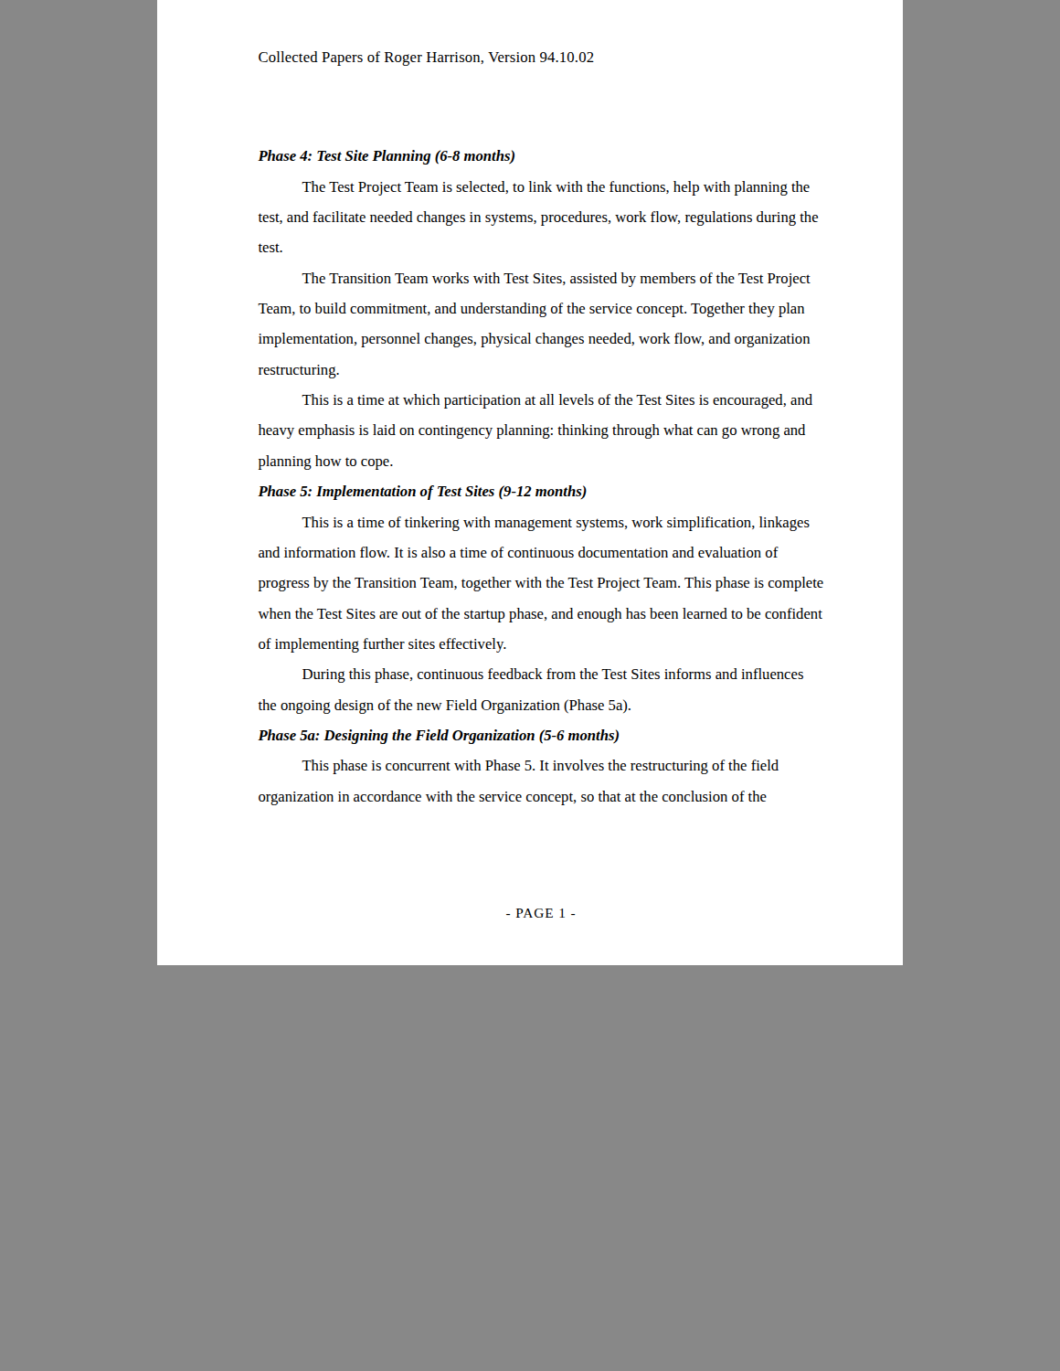Collected Papers of Roger Harrison, Version 94.10.02
Phase 4: Test Site Planning (6-8 months)
The Test Project Team is selected, to link with the functions, help with planning the test, and facilitate needed changes in systems, procedures, work flow, regulations during the test.
The Transition Team works with Test Sites, assisted by members of the Test Project Team, to build commitment, and understanding of the service concept. Together they plan implementation, personnel changes, physical changes needed, work flow, and organization restructuring.
This is a time at which participation at all levels of the Test Sites is encouraged, and heavy emphasis is laid on contingency planning: thinking through what can go wrong and planning how to cope.
Phase 5: Implementation of Test Sites (9-12 months)
This is a time of tinkering with management systems, work simplification, linkages and information flow. It is also a time of continuous documentation and evaluation of progress by the Transition Team, together with the Test Project Team. This phase is complete when the Test Sites are out of the startup phase, and enough has been learned to be confident of implementing further sites effectively.
During this phase, continuous feedback from the Test Sites informs and influences the ongoing design of the new Field Organization (Phase 5a).
Phase 5a: Designing the Field Organization (5-6 months)
This phase is concurrent with Phase 5. It involves the restructuring of the field organization in accordance with the service concept, so that at the conclusion of the
- PAGE 1 -